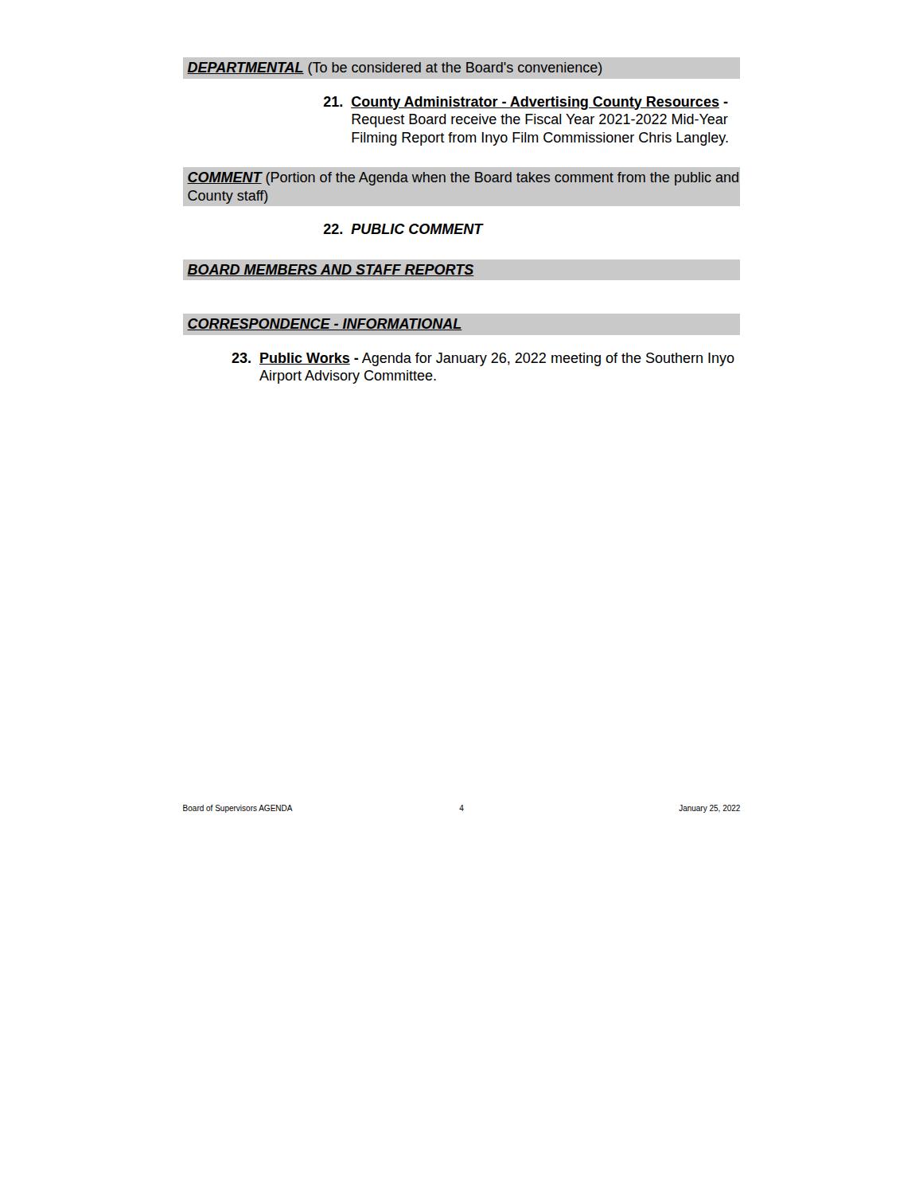DEPARTMENTAL (To be considered at the Board's convenience)
21.
County Administrator - Advertising County Resources - Request Board receive the Fiscal Year 2021-2022 Mid-Year Filming Report from Inyo Film Commissioner Chris Langley.
COMMENT (Portion of the Agenda when the Board takes comment from the public and County staff)
22.
PUBLIC COMMENT
BOARD MEMBERS AND STAFF REPORTS
CORRESPONDENCE - INFORMATIONAL
23.
Public Works - Agenda for January 26, 2022 meeting of the Southern Inyo Airport Advisory Committee.
Board of Supervisors AGENDA
4
January 25, 2022